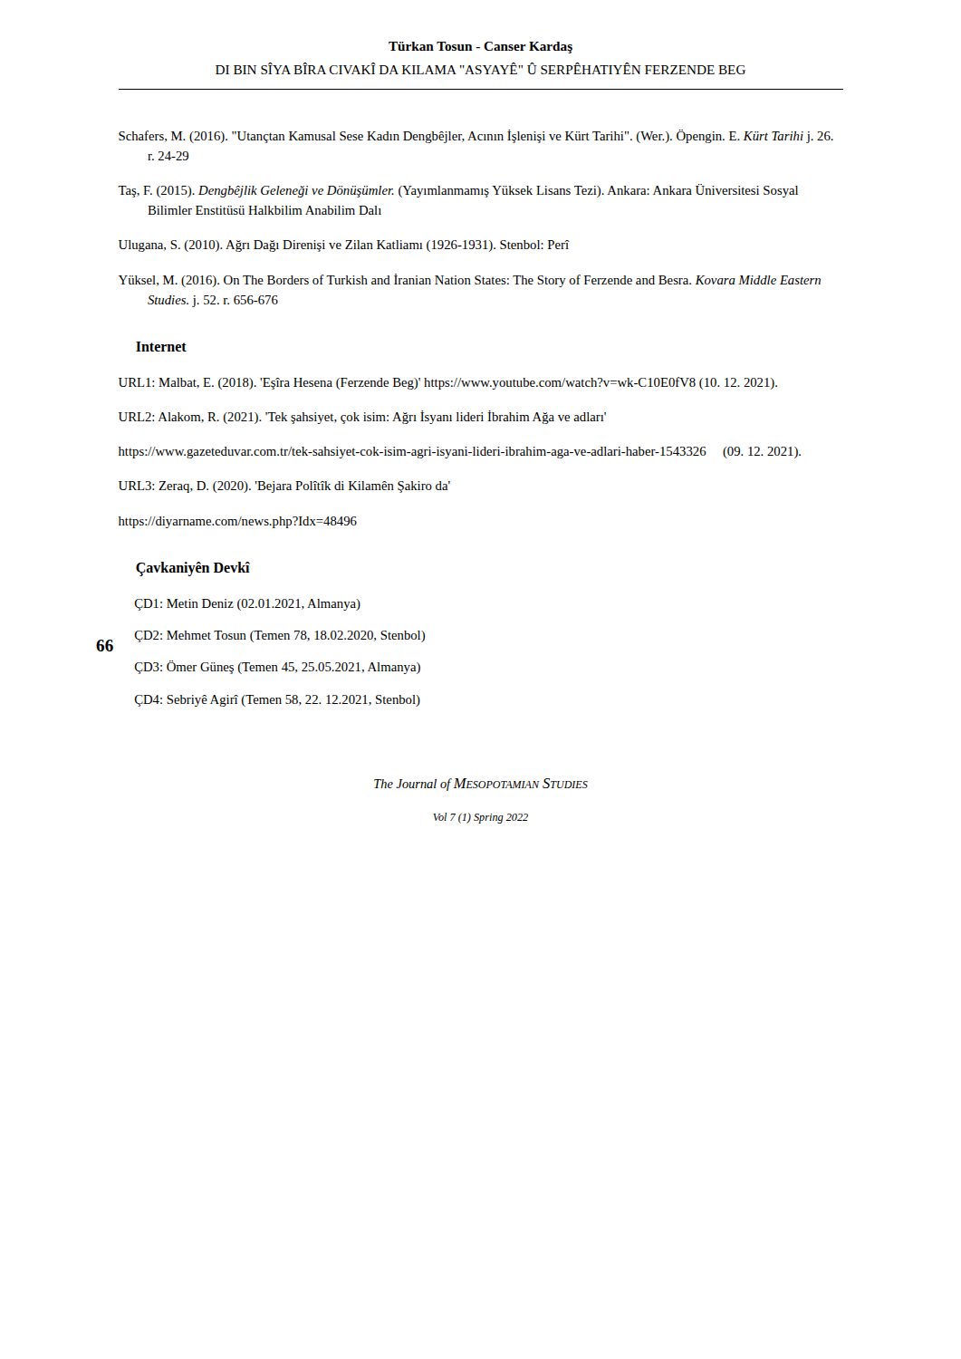Türkan Tosun - Canser Kardaş
DI BIN SÎYA BÎRA CIVAKÎ DA KILAMA "ASYAYÊ" Û SERPÊHATIYÊN FERZENDE BEG
Schafers, M. (2016). "Utançtan Kamusal Sese Kadın Dengbêjler, Acının İşlenişi ve Kürt Tarihi". (Wer.). Öpengin. E. Kürt Tarihi j. 26. r. 24-29
Taş, F. (2015). Dengbêjlik Geleneği ve Dönüşümler. (Yayımlanmamış Yüksek Lisans Tezi). Ankara: Ankara Üniversitesi Sosyal Bilimler Enstitüsü Halkbilim Anabilim Dalı
Ulugana, S. (2010). Ağrı Dağı Direnişi ve Zilan Katliamı (1926-1931). Stenbol: Perî
Yüksel, M. (2016). On The Borders of Turkish and İranian Nation States: The Story of Ferzende and Besra. Kovara Middle Eastern Studies. j. 52. r. 656-676
Internet
URL1: Malbat, E. (2018). 'Eşîra Hesena (Ferzende Beg)' https://www.youtube.com/watch?v=wk-C10E0fV8 (10. 12. 2021).
URL2: Alakom, R. (2021). 'Tek şahsiyet, çok isim: Ağrı İsyanı lideri İbrahim Ağa ve adları'
https://www.gazeteduvar.com.tr/tek-sahsiyet-cok-isim-agri-isyani-lideri-ibrahim-aga-ve-adlari-haber-1543326 (09. 12. 2021).
URL3: Zeraq, D. (2020). 'Bejara Polîtîk di Kilamên Şakiro da'
https://diyarname.com/news.php?Idx=48496
Çavkaniyên Devkî
ÇD1: Metin Deniz (02.01.2021, Almanya)
66 ÇD2: Mehmet Tosun (Temen 78, 18.02.2020, Stenbol)
ÇD3: Ömer Güneş (Temen 45, 25.05.2021, Almanya)
ÇD4: Sebriyê Agirî (Temen 58, 22. 12.2021, Stenbol)
The Journal of Mesopotamian Studies
Vol 7 (1) Spring 2022